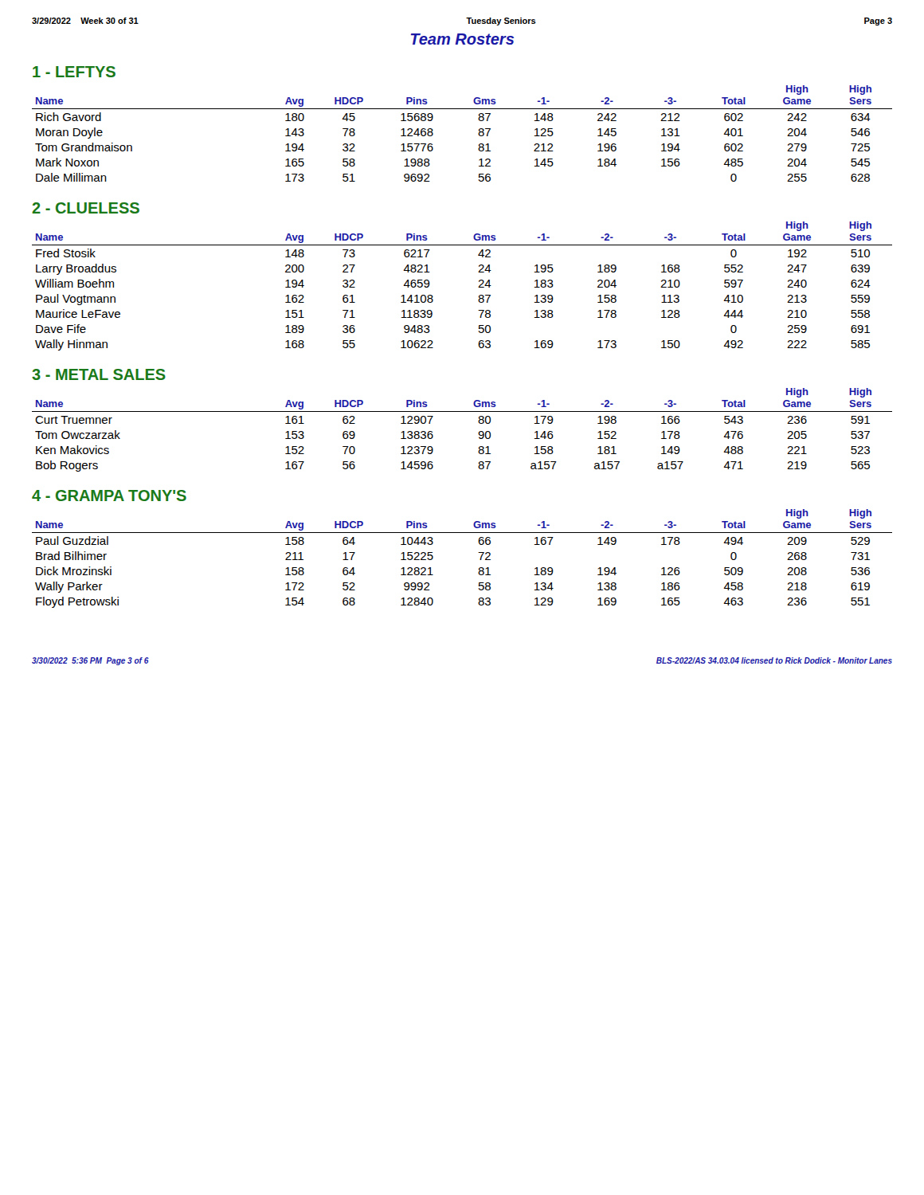3/29/2022 Week 30 of 31
Tuesday Seniors
Page 3
Team Rosters
1 - LEFTYS
| | | | | | | | High | High |
| --- | --- | --- | --- | --- | --- | --- | --- | --- |
| Name | Avg | HDCP | Pins | Gms | -1- | -2- | -3- | Total | Game | Sers |
| Rich Gavord | 180 | 45 | 15689 | 87 | 148 | 242 | 212 | 602 | 242 | 634 |
| Moran Doyle | 143 | 78 | 12468 | 87 | 125 | 145 | 131 | 401 | 204 | 546 |
| Tom Grandmaison | 194 | 32 | 15776 | 81 | 212 | 196 | 194 | 602 | 279 | 725 |
| Mark Noxon | 165 | 58 | 1988 | 12 | 145 | 184 | 156 | 485 | 204 | 545 |
| Dale Milliman | 173 | 51 | 9692 | 56 | | | | 0 | 255 | 628 |
2 - CLUELESS
| | | | | | | | High | High |
| --- | --- | --- | --- | --- | --- | --- | --- | --- |
| Name | Avg | HDCP | Pins | Gms | -1- | -2- | -3- | Total | Game | Sers |
| Fred Stosik | 148 | 73 | 6217 | 42 | | | | 0 | 192 | 510 |
| Larry Broaddus | 200 | 27 | 4821 | 24 | 195 | 189 | 168 | 552 | 247 | 639 |
| William Boehm | 194 | 32 | 4659 | 24 | 183 | 204 | 210 | 597 | 240 | 624 |
| Paul Vogtmann | 162 | 61 | 14108 | 87 | 139 | 158 | 113 | 410 | 213 | 559 |
| Maurice LeFave | 151 | 71 | 11839 | 78 | 138 | 178 | 128 | 444 | 210 | 558 |
| Dave Fife | 189 | 36 | 9483 | 50 | | | | 0 | 259 | 691 |
| Wally Hinman | 168 | 55 | 10622 | 63 | 169 | 173 | 150 | 492 | 222 | 585 |
3 - METAL SALES
| | | | | | | | High | High |
| --- | --- | --- | --- | --- | --- | --- | --- | --- |
| Name | Avg | HDCP | Pins | Gms | -1- | -2- | -3- | Total | Game | Sers |
| Curt Truemner | 161 | 62 | 12907 | 80 | 179 | 198 | 166 | 543 | 236 | 591 |
| Tom Owczarzak | 153 | 69 | 13836 | 90 | 146 | 152 | 178 | 476 | 205 | 537 |
| Ken Makovics | 152 | 70 | 12379 | 81 | 158 | 181 | 149 | 488 | 221 | 523 |
| Bob Rogers | 167 | 56 | 14596 | 87 | a157 | a157 | a157 | 471 | 219 | 565 |
4 - GRAMPA TONY'S
| | | | | | | | High | High |
| --- | --- | --- | --- | --- | --- | --- | --- | --- |
| Name | Avg | HDCP | Pins | Gms | -1- | -2- | -3- | Total | Game | Sers |
| Paul Guzdzial | 158 | 64 | 10443 | 66 | 167 | 149 | 178 | 494 | 209 | 529 |
| Brad Bilhimer | 211 | 17 | 15225 | 72 | | | | 0 | 268 | 731 |
| Dick Mrozinski | 158 | 64 | 12821 | 81 | 189 | 194 | 126 | 509 | 208 | 536 |
| Wally Parker | 172 | 52 | 9992 | 58 | 134 | 138 | 186 | 458 | 218 | 619 |
| Floyd Petrowski | 154 | 68 | 12840 | 83 | 129 | 169 | 165 | 463 | 236 | 551 |
3/30/2022 5:36 PM Page 3 of 6
BLS-2022/AS 34.03.04 licensed to Rick Dodick - Monitor Lanes